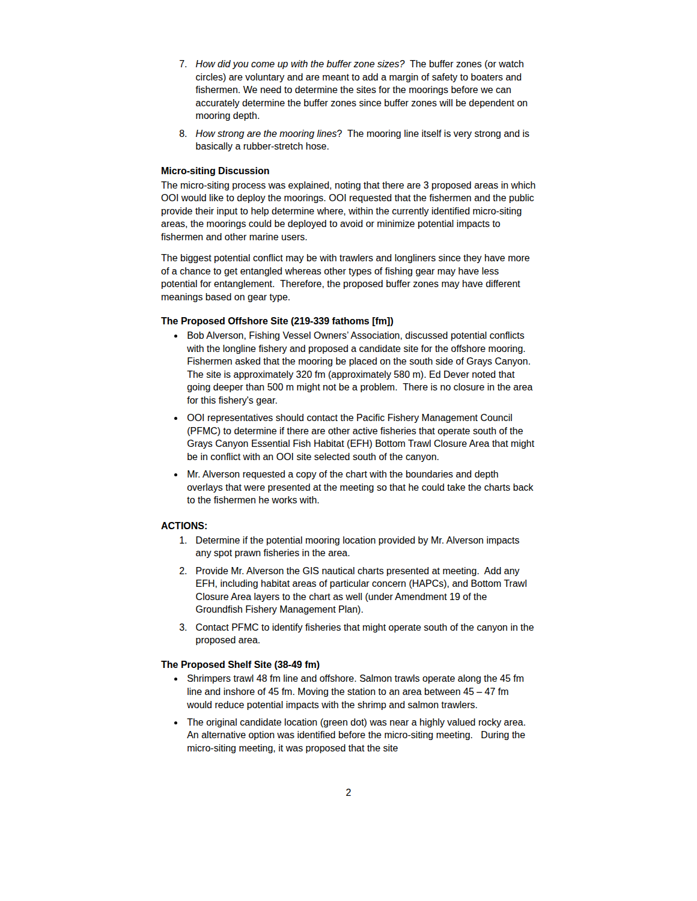How did you come up with the buffer zone sizes? The buffer zones (or watch circles) are voluntary and are meant to add a margin of safety to boaters and fishermen. We need to determine the sites for the moorings before we can accurately determine the buffer zones since buffer zones will be dependent on mooring depth.
How strong are the mooring lines? The mooring line itself is very strong and is basically a rubber-stretch hose.
Micro-siting Discussion
The micro-siting process was explained, noting that there are 3 proposed areas in which OOI would like to deploy the moorings. OOI requested that the fishermen and the public provide their input to help determine where, within the currently identified micro-siting areas, the moorings could be deployed to avoid or minimize potential impacts to fishermen and other marine users.
The biggest potential conflict may be with trawlers and longliners since they have more of a chance to get entangled whereas other types of fishing gear may have less potential for entanglement. Therefore, the proposed buffer zones may have different meanings based on gear type.
The Proposed Offshore Site (219-339 fathoms [fm])
Bob Alverson, Fishing Vessel Owners’ Association, discussed potential conflicts with the longline fishery and proposed a candidate site for the offshore mooring. Fishermen asked that the mooring be placed on the south side of Grays Canyon. The site is approximately 320 fm (approximately 580 m). Ed Dever noted that going deeper than 500 m might not be a problem. There is no closure in the area for this fishery's gear.
OOI representatives should contact the Pacific Fishery Management Council (PFMC) to determine if there are other active fisheries that operate south of the Grays Canyon Essential Fish Habitat (EFH) Bottom Trawl Closure Area that might be in conflict with an OOI site selected south of the canyon.
Mr. Alverson requested a copy of the chart with the boundaries and depth overlays that were presented at the meeting so that he could take the charts back to the fishermen he works with.
ACTIONS:
Determine if the potential mooring location provided by Mr. Alverson impacts any spot prawn fisheries in the area.
Provide Mr. Alverson the GIS nautical charts presented at meeting. Add any EFH, including habitat areas of particular concern (HAPCs), and Bottom Trawl Closure Area layers to the chart as well (under Amendment 19 of the Groundfish Fishery Management Plan).
Contact PFMC to identify fisheries that might operate south of the canyon in the proposed area.
The Proposed Shelf Site (38-49 fm)
Shrimpers trawl 48 fm line and offshore. Salmon trawls operate along the 45 fm line and inshore of 45 fm. Moving the station to an area between 45 – 47 fm would reduce potential impacts with the shrimp and salmon trawlers.
The original candidate location (green dot) was near a highly valued rocky area. An alternative option was identified before the micro-siting meeting. During the micro-siting meeting, it was proposed that the site
2